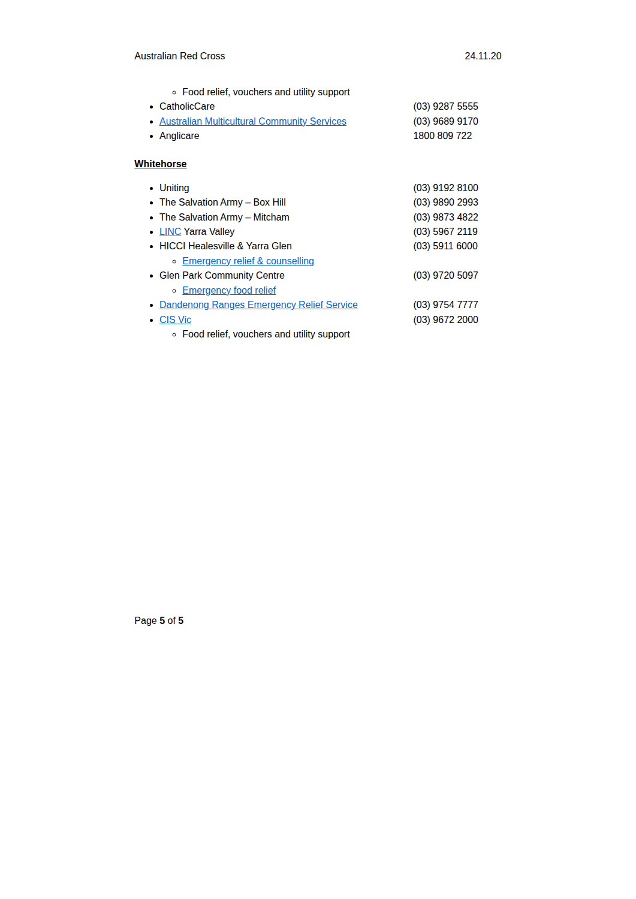Australian Red Cross
24.11.20
Food relief, vouchers and utility support
CatholicCare (03) 9287 5555
Australian Multicultural Community Services (03) 9689 9170
Anglicare 1800 809 722
Whitehorse
Uniting (03) 9192 8100
The Salvation Army – Box Hill (03) 9890 2993
The Salvation Army – Mitcham (03) 9873 4822
LINC Yarra Valley (03) 5967 2119
HICCI Healesville & Yarra Glen (03) 5911 6000
Emergency relief & counselling
Glen Park Community Centre (03) 9720 5097
Emergency food relief
Dandenong Ranges Emergency Relief Service (03) 9754 7777
CIS Vic (03) 9672 2000
Food relief, vouchers and utility support
Page 5 of 5